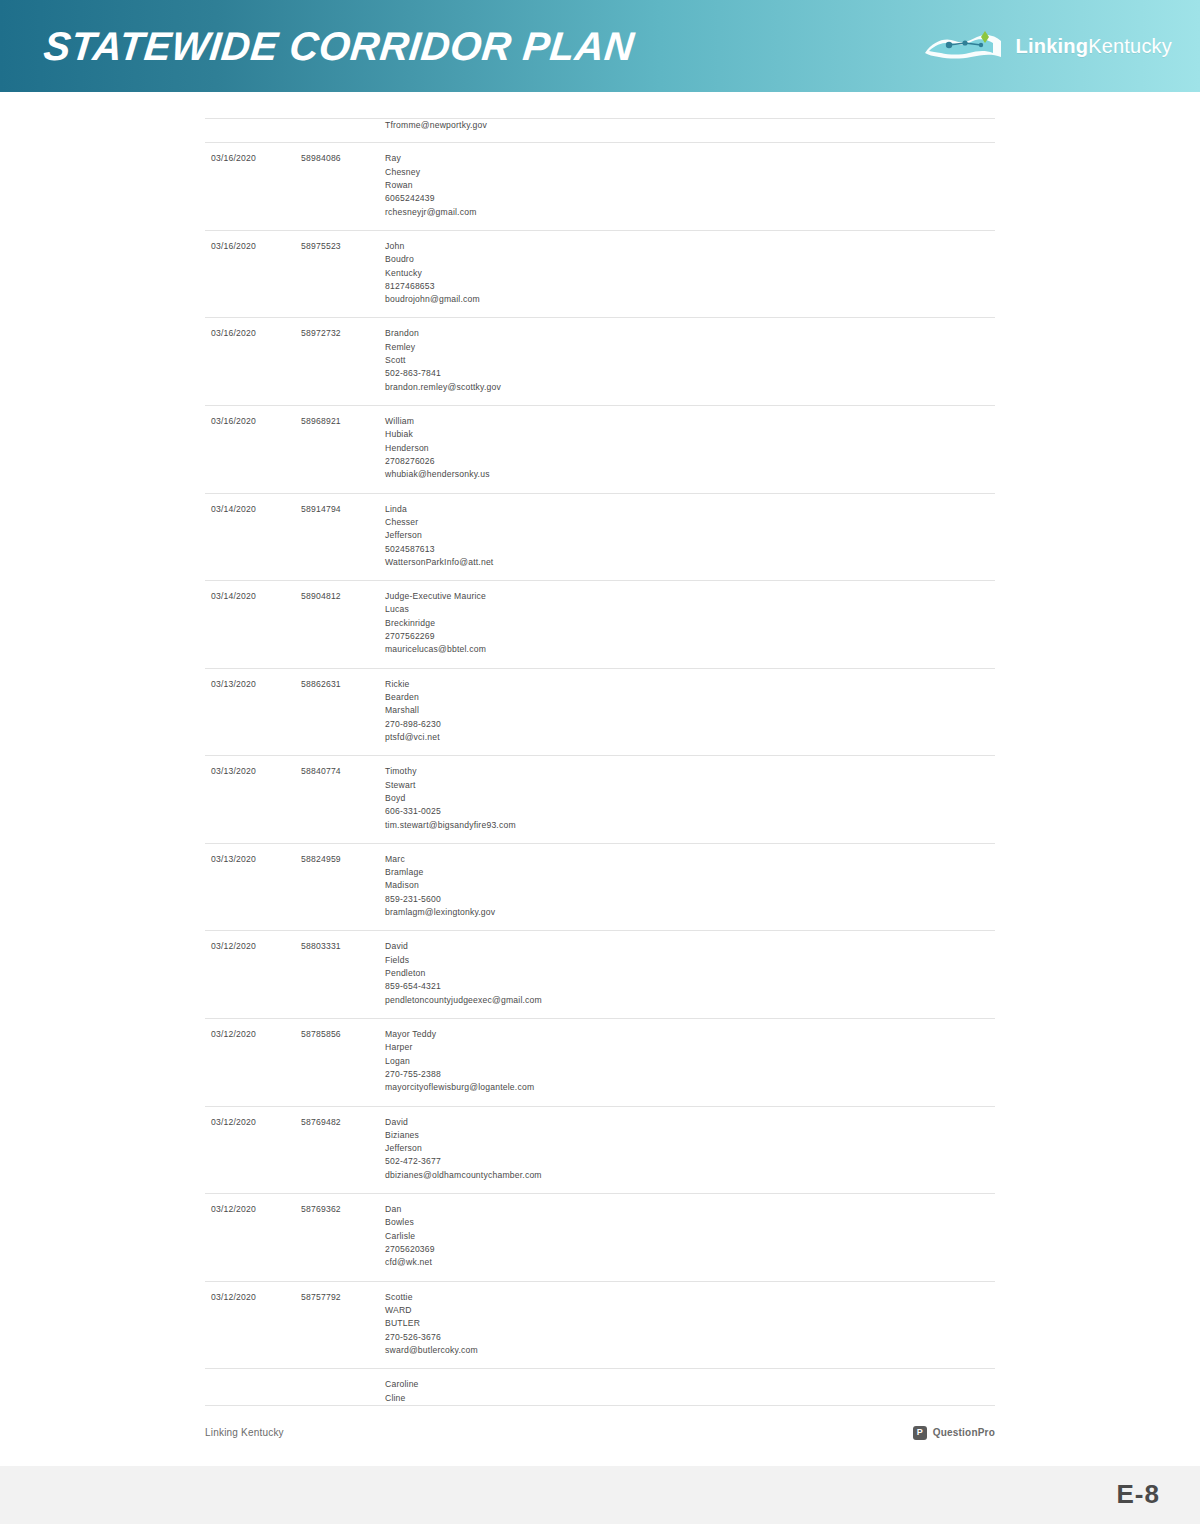Statewide Corridor Plan
LinkingKentucky
| | | Tfromme@newportky.gov |
| 03/16/2020 | 58984086 | Ray Chesney Rowan 6065242439 rchesneyjr@gmail.com |
| 03/16/2020 | 58975523 | John Boudro Kentucky 8127468653 boudrojohn@gmail.com |
| 03/16/2020 | 58972732 | Brandon Remley Scott 502-863-7841 brandon.remley@scottky.gov |
| 03/16/2020 | 58968921 | William Hubiak Henderson 2708276026 whubiak@hendersonky.us |
| 03/14/2020 | 58914794 | Linda Chesser Jefferson 5024587613 WattersonParkInfo@att.net |
| 03/14/2020 | 58904812 | Judge-Executive Maurice Lucas Breckinridge 2707562269 mauricelucas@bbtel.com |
| 03/13/2020 | 58862631 | Rickie Bearden Marshall 270-898-6230 ptsfd@vci.net |
| 03/13/2020 | 58840774 | Timothy Stewart Boyd 606-331-0025 tim.stewart@bigsandyfire93.com |
| 03/13/2020 | 58824959 | Marc Bramlage Madison 859-231-5600 bramlagm@lexingtonky.gov |
| 03/12/2020 | 58803331 | David Fields Pendleton 859-654-4321 pendletoncountyjudgeexec@gmail.com |
| 03/12/2020 | 58785856 | Mayor Teddy Harper Logan 270-755-2388 mayorcityoflewisburg@logantele.com |
| 03/12/2020 | 58769482 | David Bizianes Jefferson 502-472-3677 dbizianes@oldhamcountychamber.com |
| 03/12/2020 | 58769362 | Dan Bowles Carlisle 2705620369 cfd@wk.net |
| 03/12/2020 | 58757792 | Scottie WARD BUTLER 270-526-3676 sward@butlercoky.com |
| | | Caroline Cline |
Linking Kentucky
PQuestionPro
E-8